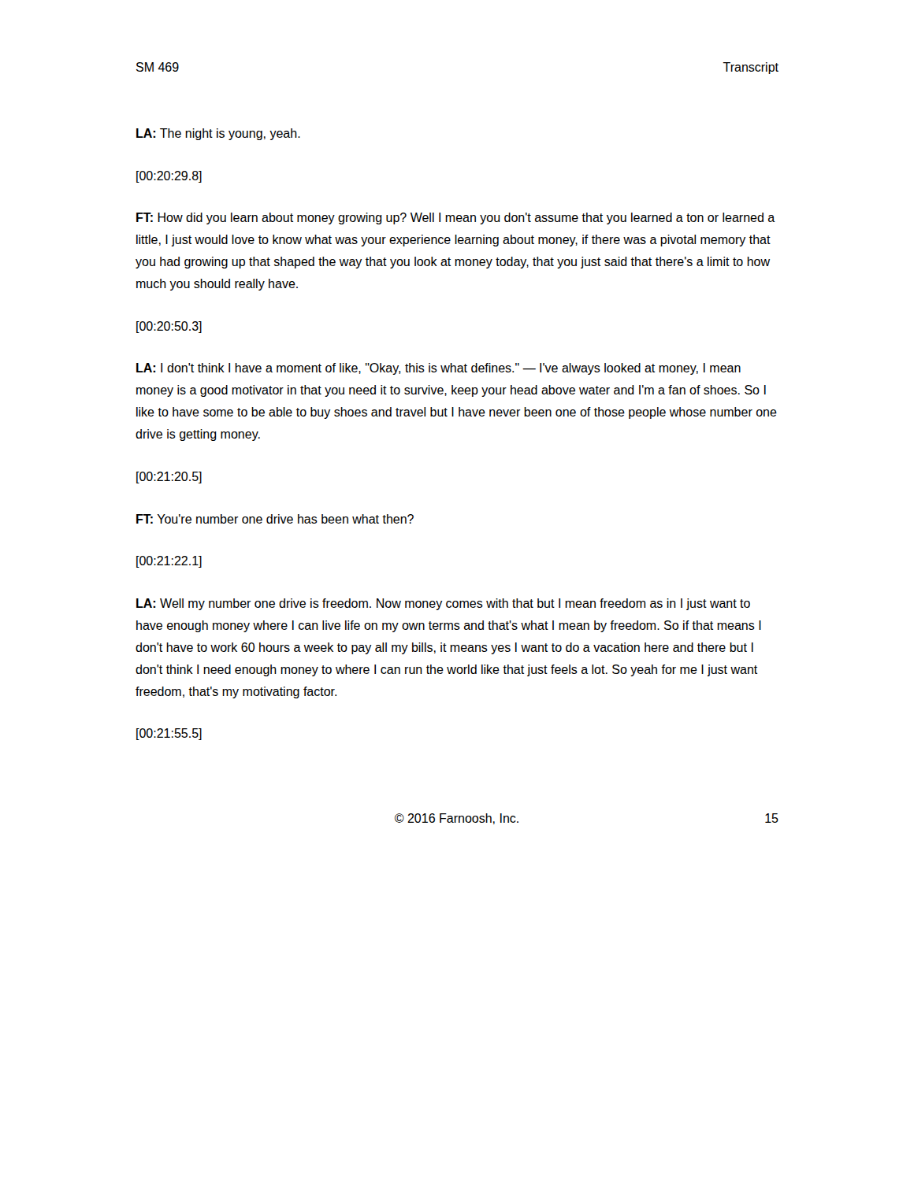SM 469 Transcript
LA: The night is young, yeah.
[00:20:29.8]
FT: How did you learn about money growing up? Well I mean you don't assume that you learned a ton or learned a little, I just would love to know what was your experience learning about money, if there was a pivotal memory that you had growing up that shaped the way that you look at money today, that you just said that there's a limit to how much you should really have.
[00:20:50.3]
LA: I don't think I have a moment of like, "Okay, this is what defines." — I've always looked at money, I mean money is a good motivator in that you need it to survive, keep your head above water and I'm a fan of shoes. So I like to have some to be able to buy shoes and travel but I have never been one of those people whose number one drive is getting money.
[00:21:20.5]
FT: You're number one drive has been what then?
[00:21:22.1]
LA: Well my number one drive is freedom. Now money comes with that but I mean freedom as in I just want to have enough money where I can live life on my own terms and that's what I mean by freedom. So if that means I don't have to work 60 hours a week to pay all my bills, it means yes I want to do a vacation here and there but I don't think I need enough money to where I can run the world like that just feels a lot. So yeah for me I just want freedom, that's my motivating factor.
[00:21:55.5]
© 2016 Farnoosh, Inc. 15